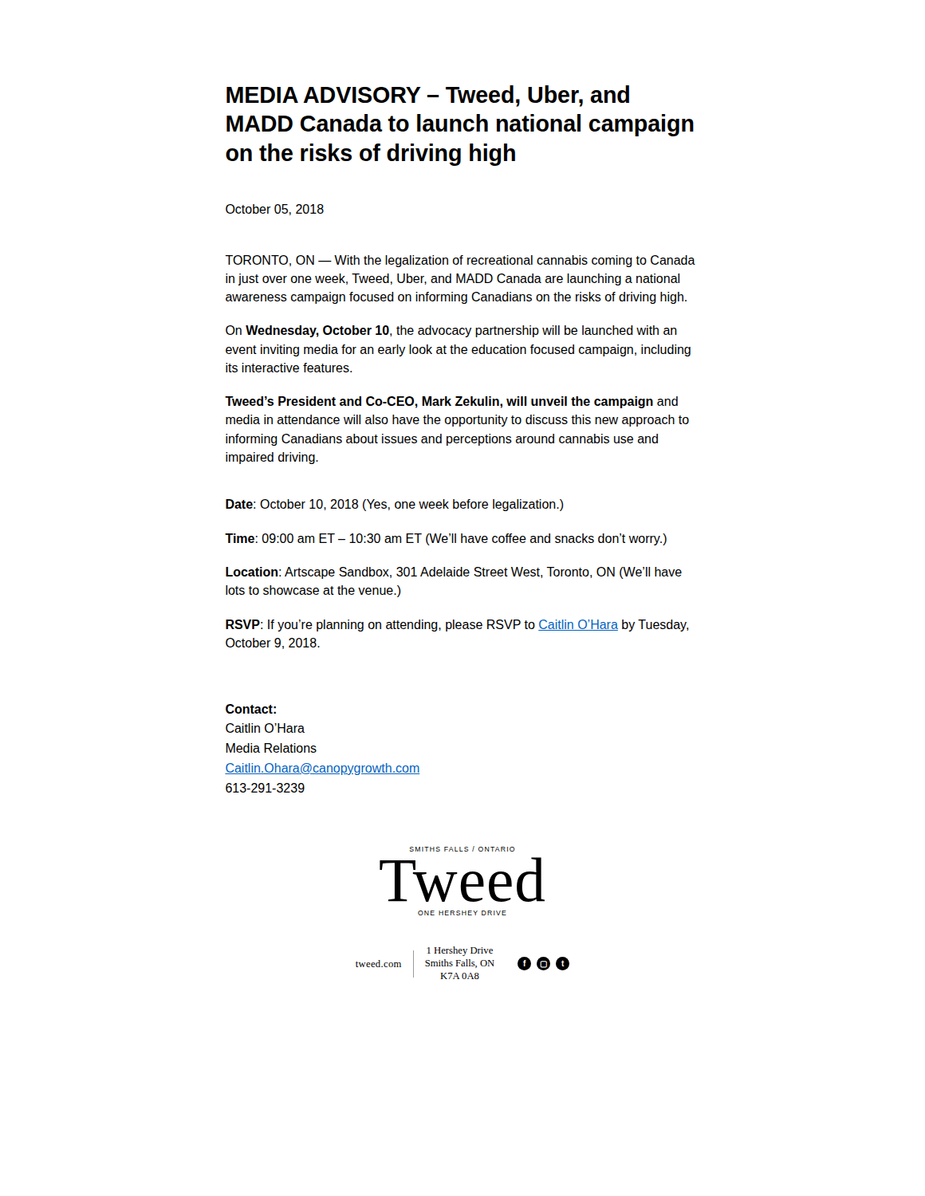MEDIA ADVISORY – Tweed, Uber, and MADD Canada to launch national campaign on the risks of driving high
October 05, 2018
TORONTO, ON — With the legalization of recreational cannabis coming to Canada in just over one week, Tweed, Uber, and MADD Canada are launching a national awareness campaign focused on informing Canadians on the risks of driving high.
On Wednesday, October 10, the advocacy partnership will be launched with an event inviting media for an early look at the education focused campaign, including its interactive features.
Tweed’s President and Co-CEO, Mark Zekulin, will unveil the campaign and media in attendance will also have the opportunity to discuss this new approach to informing Canadians about issues and perceptions around cannabis use and impaired driving.
Date: October 10, 2018 (Yes, one week before legalization.)
Time: 09:00 am ET – 10:30 am ET (We’ll have coffee and snacks don’t worry.)
Location: Artscape Sandbox, 301 Adelaide Street West, Toronto, ON (We’ll have lots to showcase at the venue.)
RSVP: If you’re planning on attending, please RSVP to Caitlin O’Hara by Tuesday, October 9, 2018.
Contact:
Caitlin O’Hara
Media Relations
Caitlin.Ohara@canopygrowth.com
613-291-3239
Smiths Falls / Ontario
Tweed
One Hershey Drive
tweed.com
1 Hershey Drive
Smiths Falls, ON
K7A 0A8
f ▢ t